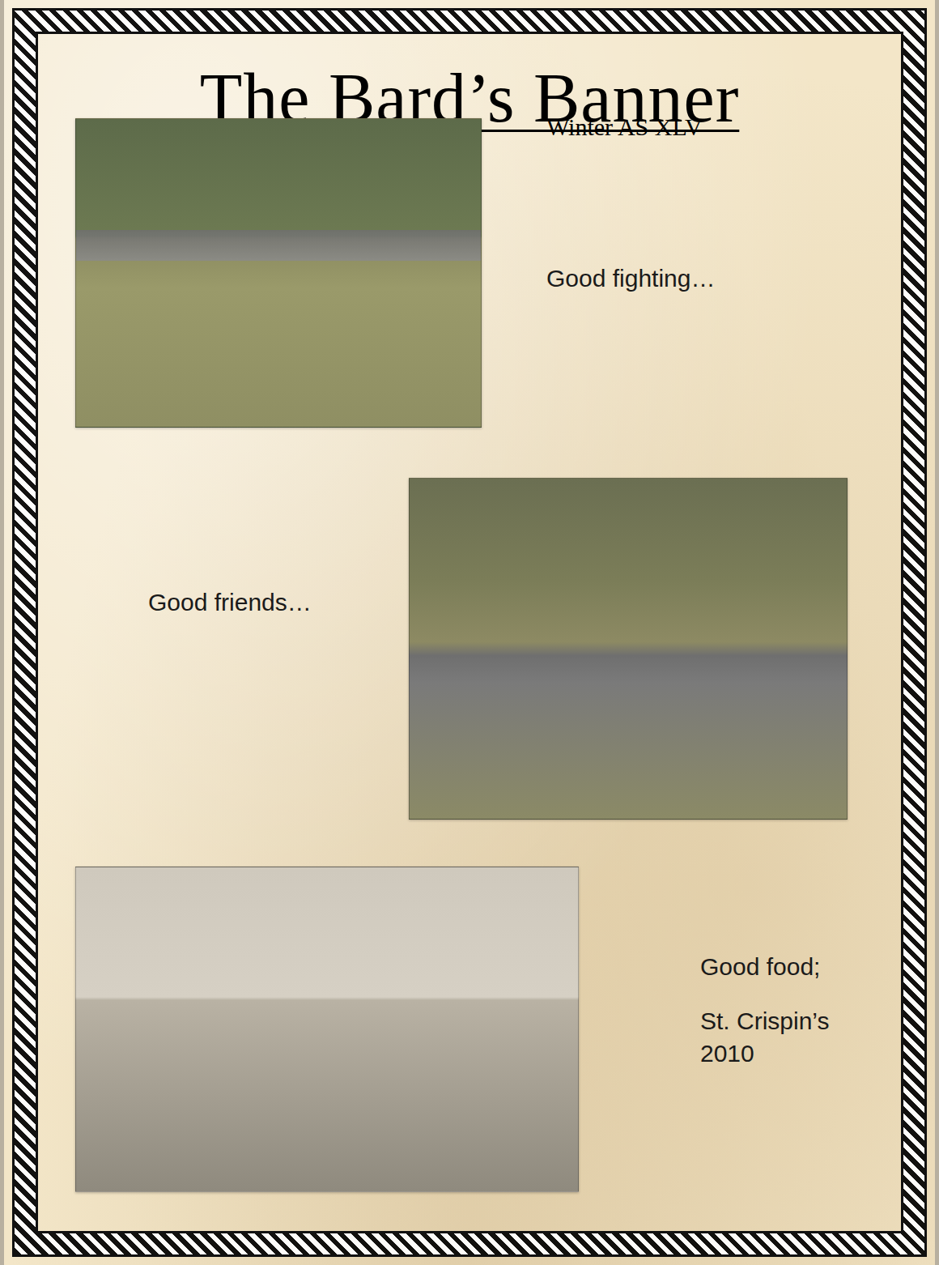The Bard’s Banner
Winter AS XLV
Good fighting…
Good friends…
Good food;
St. Crispin’s 2010